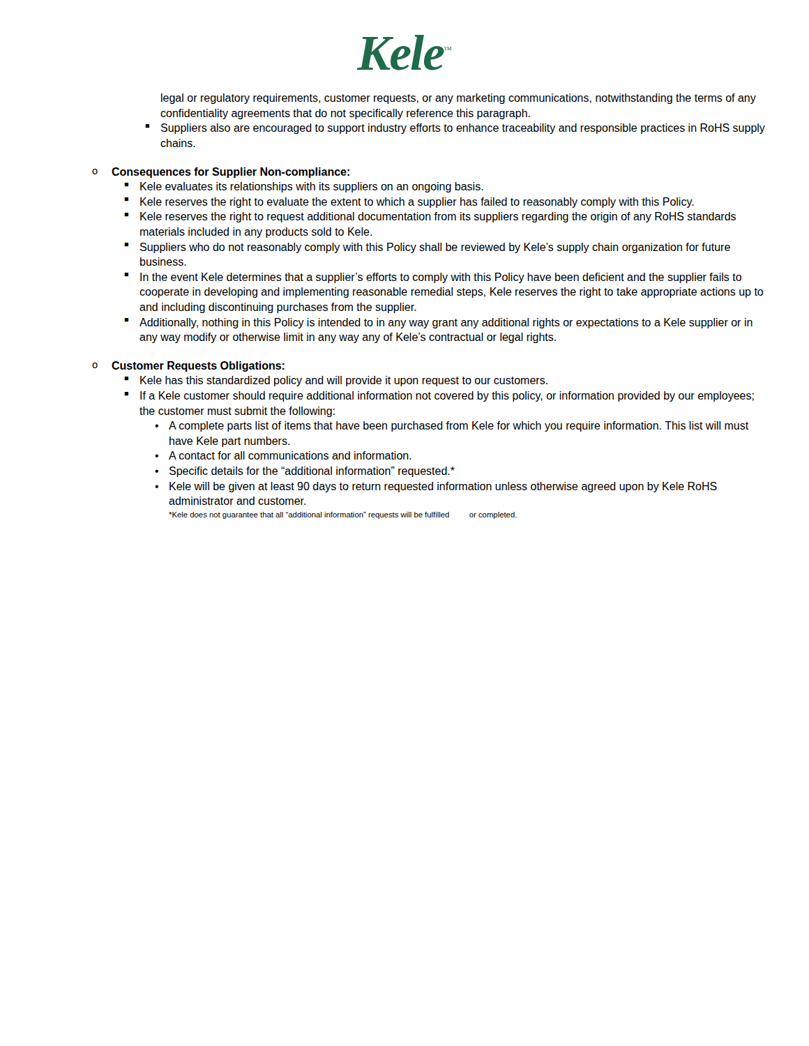Kele™
legal or regulatory requirements, customer requests, or any marketing communications, notwithstanding the terms of any confidentiality agreements that do not specifically reference this paragraph.
■Suppliers also are encouraged to support industry efforts to enhance traceability and responsible practices in RoHS supply chains.
o Consequences for Supplier Non-compliance:
■Kele evaluates its relationships with its suppliers on an ongoing basis.
■Kele reserves the right to evaluate the extent to which a supplier has failed to reasonably comply with this Policy.
■Kele reserves the right to request additional documentation from its suppliers regarding the origin of any RoHS standards materials included in any products sold to Kele.
■Suppliers who do not reasonably comply with this Policy shall be reviewed by Kele’s supply chain organization for future business.
■In the event Kele determines that a supplier’s efforts to comply with this Policy have been deficient and the supplier fails to cooperate in developing and implementing reasonable remedial steps, Kele reserves the right to take appropriate actions up to and including discontinuing purchases from the supplier.
■Additionally, nothing in this Policy is intended to in any way grant any additional rights or expectations to a Kele supplier or in any way modify or otherwise limit in any way any of Kele’s contractual or legal rights.
o Customer Requests Obligations:
■Kele has this standardized policy and will provide it upon request to our customers.
■If a Kele customer should require additional information not covered by this policy, or information provided by our employees; the customer must submit the following:
•A complete parts list of items that have been purchased from Kele for which you require information. This list will must have Kele part numbers.
•A contact for all communications and information.
•Specific details for the “additional information” requested.*
•Kele will be given at least 90 days to return requested information unless otherwise agreed upon by Kele RoHS administrator and customer.
*Kele does not guarantee that all “additional information” requests will be fulfilled or completed.